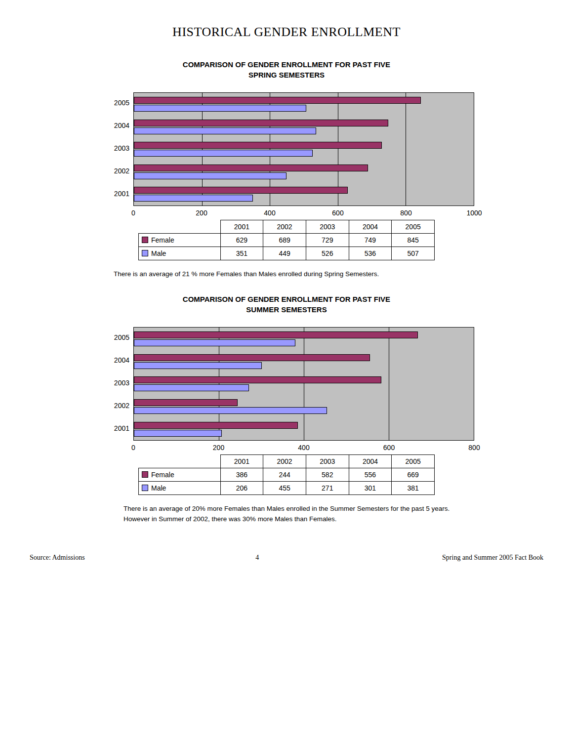HISTORICAL GENDER ENROLLMENT
COMPARISON OF GENDER ENROLLMENT FOR PAST FIVE
SPRING SEMESTERS
2005 2004 2003 2002 2001
0 200 400 600 800 1000
| | 2001 | 2002 | 2003 | 2004 | 2005 |
| Female | 629 | 689 | 729 | 749 | 845 |
| Male | 351 | 449 | 526 | 536 | 507 |
There is an average of 21 % more Females than Males enrolled during Spring Semesters.
COMPARISON OF GENDER ENROLLMENT FOR PAST FIVE
SUMMER SEMESTERS
2005 2004 2003 2002 2001
0 200 400 600 800
| | 2001 | 2002 | 2003 | 2004 | 2005 |
| Female | 386 | 244 | 582 | 556 | 669 |
| Male | 206 | 455 | 271 | 301 | 381 |
There is an average of 20% more Females than Males enrolled in the Summer Semesters for the past 5 years. However in Summer of 2002, there was 30% more Males than Females.
Source: Admissions
4
Spring and Summer 2005 Fact Book